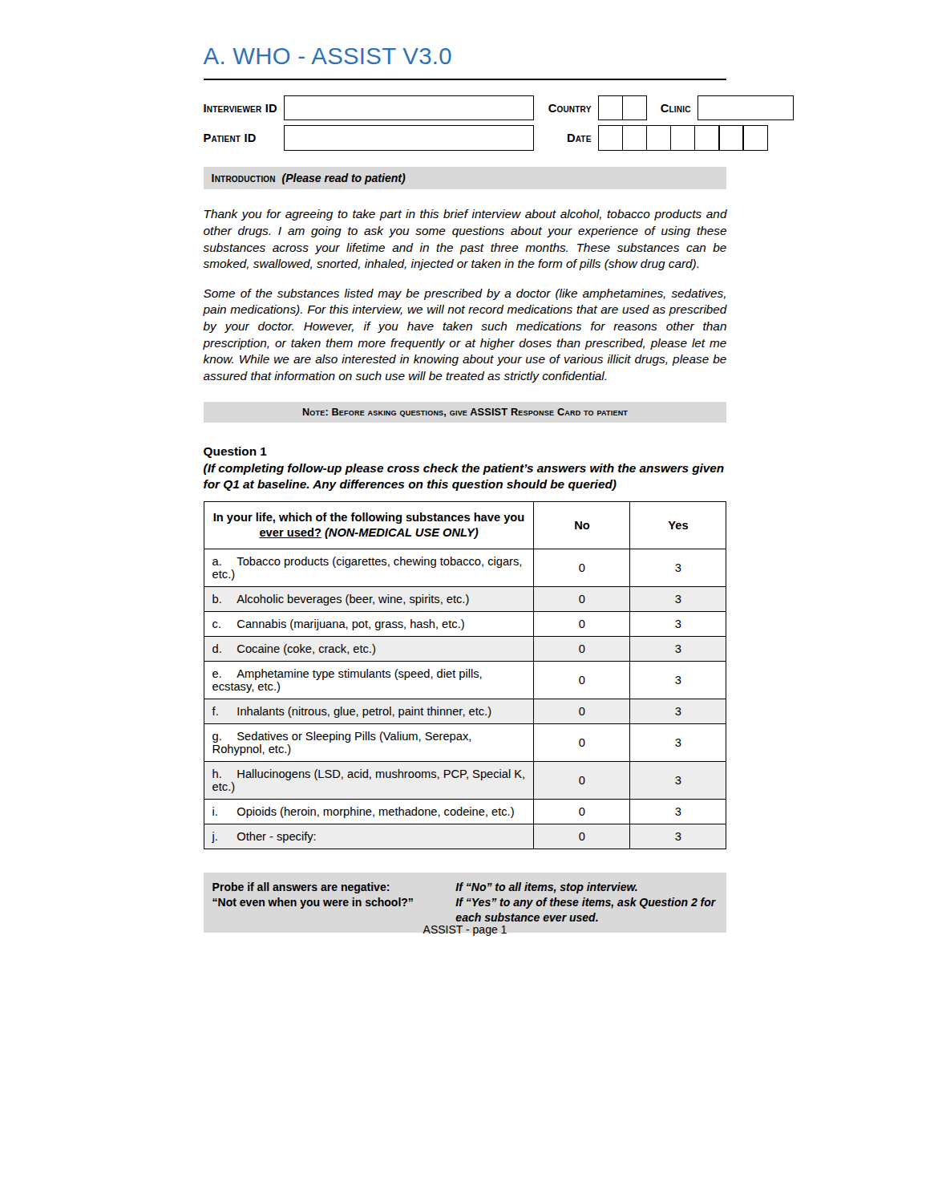A. WHO - ASSIST V3.0
| Interviewer ID | | Country | | Clinic | |
| Patient ID | | Date | |
Introduction (Please read to patient)
Thank you for agreeing to take part in this brief interview about alcohol, tobacco products and other drugs. I am going to ask you some questions about your experience of using these substances across your lifetime and in the past three months. These substances can be smoked, swallowed, snorted, inhaled, injected or taken in the form of pills (show drug card).
Some of the substances listed may be prescribed by a doctor (like amphetamines, sedatives, pain medications). For this interview, we will not record medications that are used as prescribed by your doctor. However, if you have taken such medications for reasons other than prescription, or taken them more frequently or at higher doses than prescribed, please let me know. While we are also interested in knowing about your use of various illicit drugs, please be assured that information on such use will be treated as strictly confidential.
Note: Before asking questions, give ASSIST Response Card to patient
Question 1
(If completing follow-up please cross check the patient’s answers with the answers given for Q1 at baseline. Any differences on this question should be queried)
| In your life, which of the following substances have you ever used? (NON-MEDICAL USE ONLY) | No | Yes |
| --- | --- | --- |
| a. Tobacco products (cigarettes, chewing tobacco, cigars, etc.) | 0 | 3 |
| b. Alcoholic beverages (beer, wine, spirits, etc.) | 0 | 3 |
| c. Cannabis (marijuana, pot, grass, hash, etc.) | 0 | 3 |
| d. Cocaine (coke, crack, etc.) | 0 | 3 |
| e. Amphetamine type stimulants (speed, diet pills, ecstasy, etc.) | 0 | 3 |
| f. Inhalants (nitrous, glue, petrol, paint thinner, etc.) | 0 | 3 |
| g. Sedatives or Sleeping Pills (Valium, Serepax, Rohypnol, etc.) | 0 | 3 |
| h. Hallucinogens (LSD, acid, mushrooms, PCP, Special K, etc.) | 0 | 3 |
| i. Opioids (heroin, morphine, methadone, codeine, etc.) | 0 | 3 |
| j. Other - specify: | 0 | 3 |
| Probe if all answers are negative: “Not even when you were in school?” | If “No” to all items, stop interview. If “Yes” to any of these items, ask Question 2 for each substance ever used. |
ASSIST - page 1